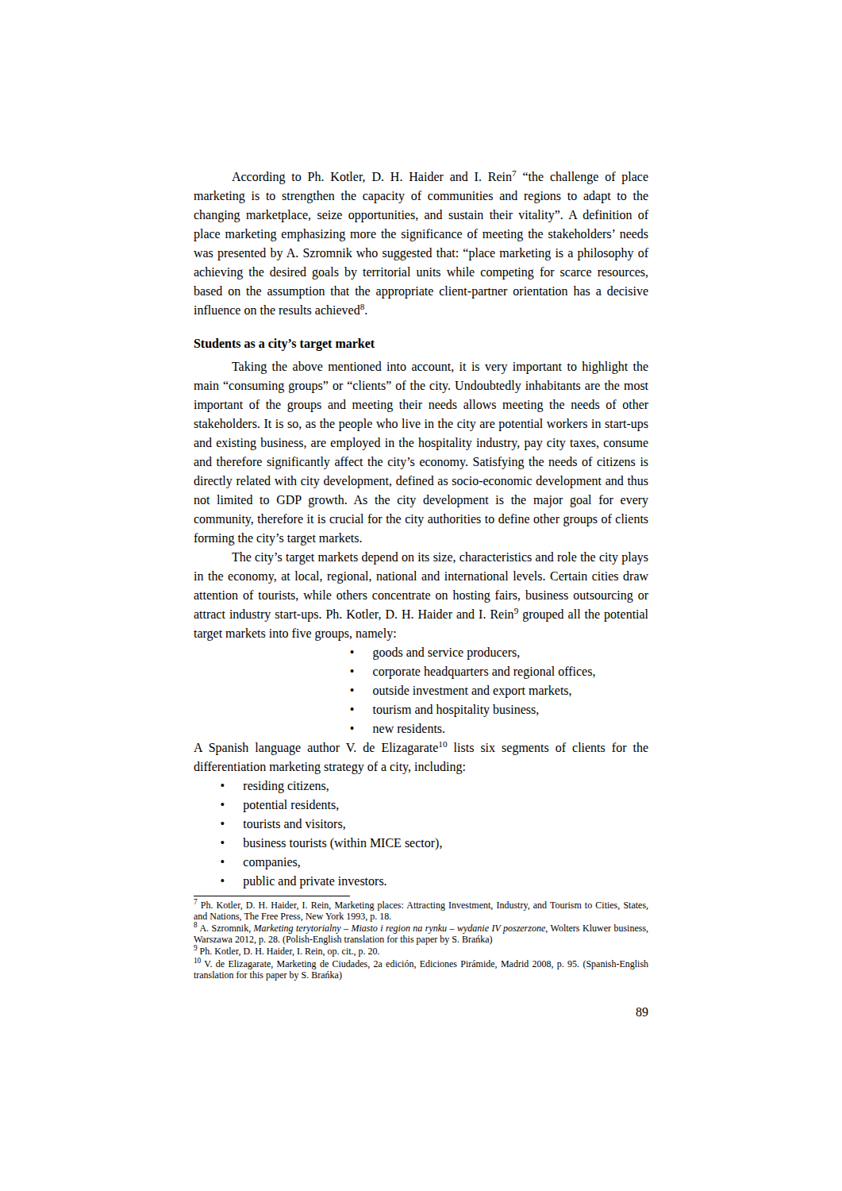According to Ph. Kotler, D. H. Haider and I. Rein7 “the challenge of place marketing is to strengthen the capacity of communities and regions to adapt to the changing marketplace, seize opportunities, and sustain their vitality”. A definition of place marketing emphasizing more the significance of meeting the stakeholders’ needs was presented by A. Szromnik who suggested that: “place marketing is a philosophy of achieving the desired goals by territorial units while competing for scarce resources, based on the assumption that the appropriate client-partner orientation has a decisive influence on the results achieved8.
Students as a city’s target market
Taking the above mentioned into account, it is very important to highlight the main “consuming groups” or “clients” of the city. Undoubtedly inhabitants are the most important of the groups and meeting their needs allows meeting the needs of other stakeholders. It is so, as the people who live in the city are potential workers in start-ups and existing business, are employed in the hospitality industry, pay city taxes, consume and therefore significantly affect the city’s economy. Satisfying the needs of citizens is directly related with city development, defined as socio-economic development and thus not limited to GDP growth. As the city development is the major goal for every community, therefore it is crucial for the city authorities to define other groups of clients forming the city’s target markets.
The city’s target markets depend on its size, characteristics and role the city plays in the economy, at local, regional, national and international levels. Certain cities draw attention of tourists, while others concentrate on hosting fairs, business outsourcing or attract industry start-ups. Ph. Kotler, D. H. Haider and I. Rein9 grouped all the potential target markets into five groups, namely:
goods and service producers,
corporate headquarters and regional offices,
outside investment and export markets,
tourism and hospitality business,
new residents.
A Spanish language author V. de Elizagarate10 lists six segments of clients for the differentiation marketing strategy of a city, including:
residing citizens,
potential residents,
tourists and visitors,
business tourists (within MICE sector),
companies,
public and private investors.
7 Ph. Kotler, D. H. Haider, I. Rein, Marketing places: Attracting Investment, Industry, and Tourism to Cities, States, and Nations, The Free Press, New York 1993, p. 18.
8 A. Szromnik, Marketing terytorialny – Miasto i region na rynku – wydanie IV poszerzone, Wolters Kluwer business, Warszawa 2012, p. 28. (Polish-English translation for this paper by S. Brańka)
9 Ph. Kotler, D. H. Haider, I. Rein, op. cit., p. 20.
10 V. de Elizagarate, Marketing de Ciudades, 2a edición, Ediciones Pirámide, Madrid 2008, p. 95. (Spanish-English translation for this paper by S. Brańka)
89